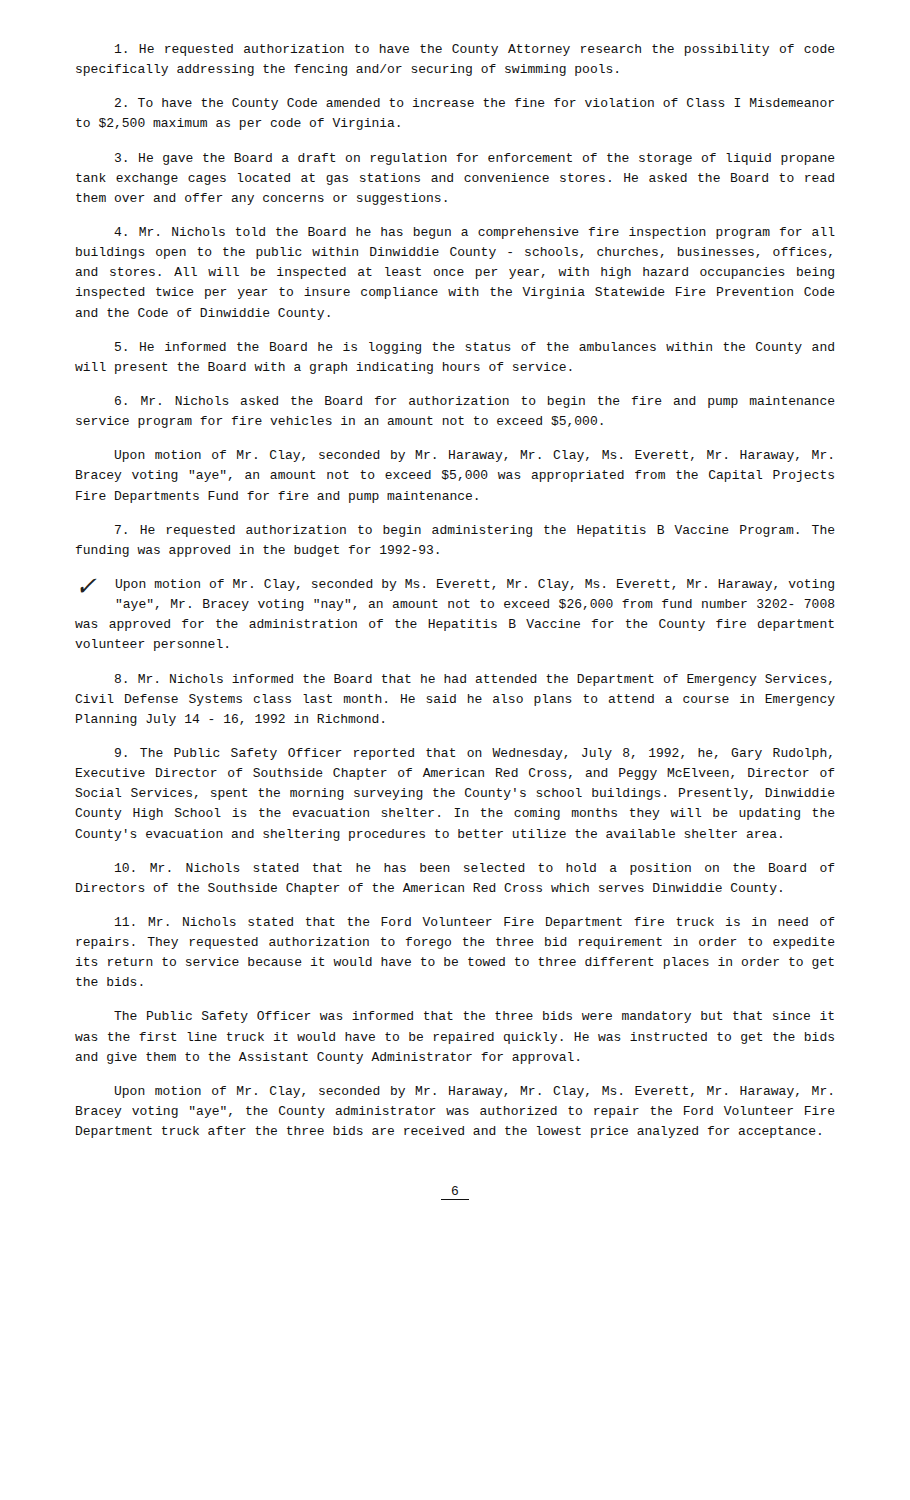1. He requested authorization to have the County Attorney research the possibility of code specifically addressing the fencing and/or securing of swimming pools.
2. To have the County Code amended to increase the fine for violation of Class I Misdemeanor to $2,500 maximum as per code of Virginia.
3. He gave the Board a draft on regulation for enforcement of the storage of liquid propane tank exchange cages located at gas stations and convenience stores. He asked the Board to read them over and offer any concerns or suggestions.
4. Mr. Nichols told the Board he has begun a comprehensive fire inspection program for all buildings open to the public within Dinwiddie County - schools, churches, businesses, offices, and stores. All will be inspected at least once per year, with high hazard occupancies being inspected twice per year to insure compliance with the Virginia Statewide Fire Prevention Code and the Code of Dinwiddie County.
5. He informed the Board he is logging the status of the ambulances within the County and will present the Board with a graph indicating hours of service.
6. Mr. Nichols asked the Board for authorization to begin the fire and pump maintenance service program for fire vehicles in an amount not to exceed $5,000.
Upon motion of Mr. Clay, seconded by Mr. Haraway, Mr. Clay, Ms. Everett, Mr. Haraway, Mr. Bracey voting "aye", an amount not to exceed $5,000 was appropriated from the Capital Projects Fire Departments Fund for fire and pump maintenance.
7. He requested authorization to begin administering the Hepatitis B Vaccine Program. The funding was approved in the budget for 1992-93.
✓Upon motion of Mr. Clay, seconded by Ms. Everett, Mr. Clay, Ms. Everett, Mr. Haraway, voting "aye", Mr. Bracey voting "nay", an amount not to exceed $26,000 from fund number 3202- 7008 was approved for the administration of the Hepatitis B Vaccine for the County fire department volunteer personnel.
8. Mr. Nichols informed the Board that he had attended the Department of Emergency Services, Civil Defense Systems class last month. He said he also plans to attend a course in Emergency Planning July 14 - 16, 1992 in Richmond.
9. The Public Safety Officer reported that on Wednesday, July 8, 1992, he, Gary Rudolph, Executive Director of Southside Chapter of American Red Cross, and Peggy McElveen, Director of Social Services, spent the morning surveying the County's school buildings. Presently, Dinwiddie County High School is the evacuation shelter. In the coming months they will be updating the County's evacuation and sheltering procedures to better utilize the available shelter area.
10. Mr. Nichols stated that he has been selected to hold a position on the Board of Directors of the Southside Chapter of the American Red Cross which serves Dinwiddie County.
11. Mr. Nichols stated that the Ford Volunteer Fire Department fire truck is in need of repairs. They requested authorization to forego the three bid requirement in order to expedite its return to service because it would have to be towed to three different places in order to get the bids.
The Public Safety Officer was informed that the three bids were mandatory but that since it was the first line truck it would have to be repaired quickly. He was instructed to get the bids and give them to the Assistant County Administrator for approval.
Upon motion of Mr. Clay, seconded by Mr. Haraway, Mr. Clay, Ms. Everett, Mr. Haraway, Mr. Bracey voting "aye", the County administrator was authorized to repair the Ford Volunteer Fire Department truck after the three bids are received and the lowest price analyzed for acceptance.
6